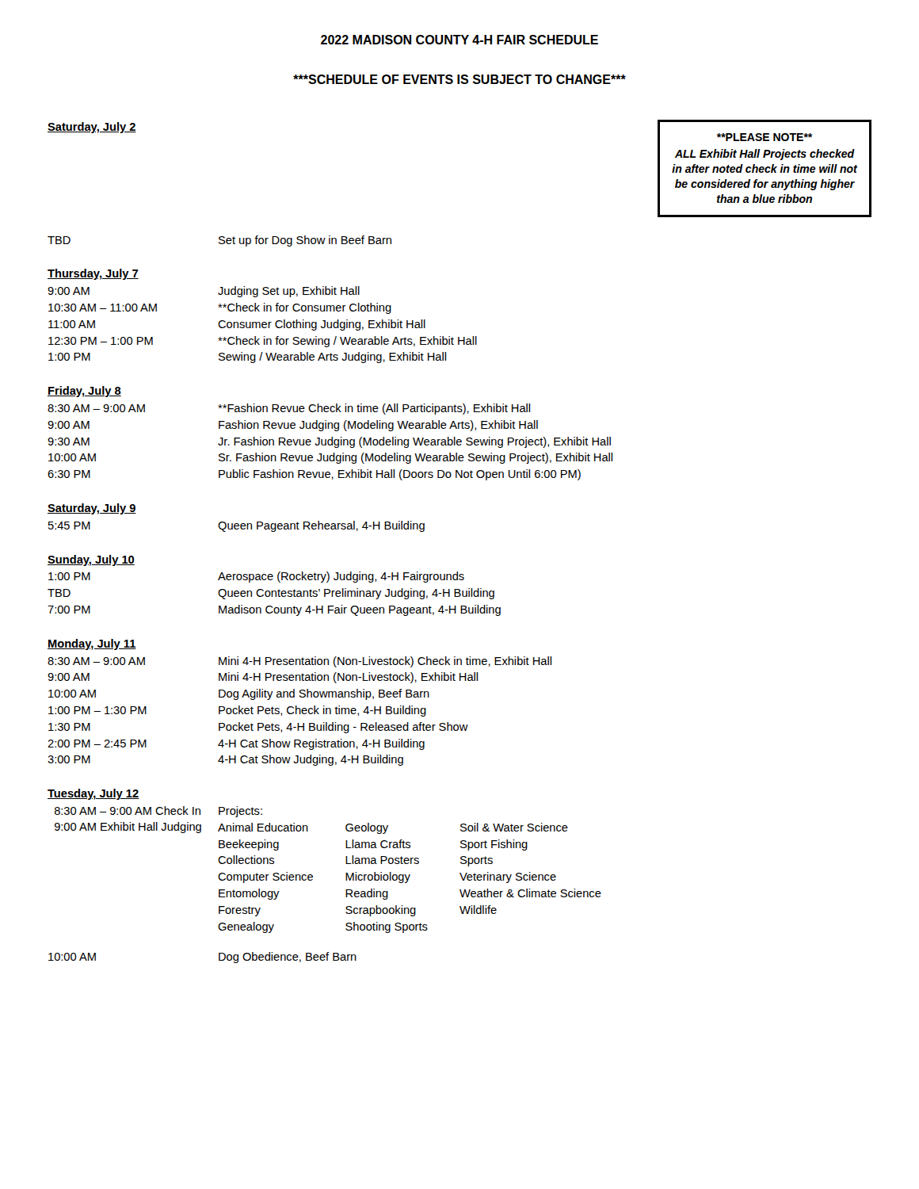2022 MADISON COUNTY 4-H FAIR SCHEDULE
***SCHEDULE OF EVENTS IS SUBJECT TO CHANGE***
**PLEASE NOTE**
ALL Exhibit Hall Projects checked in after noted check in time will not be considered for anything higher than a blue ribbon
Saturday, July 2
| TBD | Set up for Dog Show in Beef Barn |
Thursday, July 7
| 9:00 AM | Judging Set up, Exhibit Hall |
| 10:30 AM – 11:00 AM | **Check in for Consumer Clothing |
| 11:00 AM | Consumer Clothing Judging, Exhibit Hall |
| 12:30 PM – 1:00 PM | **Check in for Sewing / Wearable Arts, Exhibit Hall |
| 1:00 PM | Sewing / Wearable Arts Judging, Exhibit Hall |
Friday, July 8
| 8:30 AM – 9:00 AM | **Fashion Revue Check in time (All Participants), Exhibit Hall |
| 9:00 AM | Fashion Revue Judging (Modeling Wearable Arts), Exhibit Hall |
| 9:30 AM | Jr. Fashion Revue Judging (Modeling Wearable Sewing Project), Exhibit Hall |
| 10:00 AM | Sr. Fashion Revue Judging (Modeling Wearable Sewing Project), Exhibit Hall |
| 6:30 PM | Public Fashion Revue, Exhibit Hall (Doors Do Not Open Until 6:00 PM) |
Saturday, July 9
| 5:45 PM | Queen Pageant Rehearsal, 4-H Building |
Sunday, July 10
| 1:00 PM | Aerospace (Rocketry) Judging, 4-H Fairgrounds |
| TBD | Queen Contestants’ Preliminary Judging, 4-H Building |
| 7:00 PM | Madison County 4-H Fair Queen Pageant, 4-H Building |
Monday, July 11
| 8:30 AM – 9:00 AM | Mini 4-H Presentation (Non-Livestock) Check in time, Exhibit Hall |
| 9:00 AM | Mini 4-H Presentation (Non-Livestock), Exhibit Hall |
| 10:00 AM | Dog Agility and Showmanship, Beef Barn |
| 1:00 PM – 1:30 PM | Pocket Pets, Check in time, 4-H Building |
| 1:30 PM | Pocket Pets, 4-H Building - Released after Show |
| 2:00 PM – 2:45 PM | 4-H Cat Show Registration, 4-H Building |
| 3:00 PM | 4-H Cat Show Judging, 4-H Building |
Tuesday, July 12
8:30 AM – 9:00 AM Check In
9:00 AM Exhibit Hall Judging
Projects:
| Animal Education | Geology | Soil & Water Science |
| Beekeeping | Llama Crafts | Sport Fishing |
| Collections | Llama Posters | Sports |
| Computer Science | Microbiology | Veterinary Science |
| Entomology | Reading | Weather & Climate Science |
| Forestry | Scrapbooking | Wildlife |
| Genealogy | Shooting Sports | |
| 10:00 AM | Dog Obedience, Beef Barn |